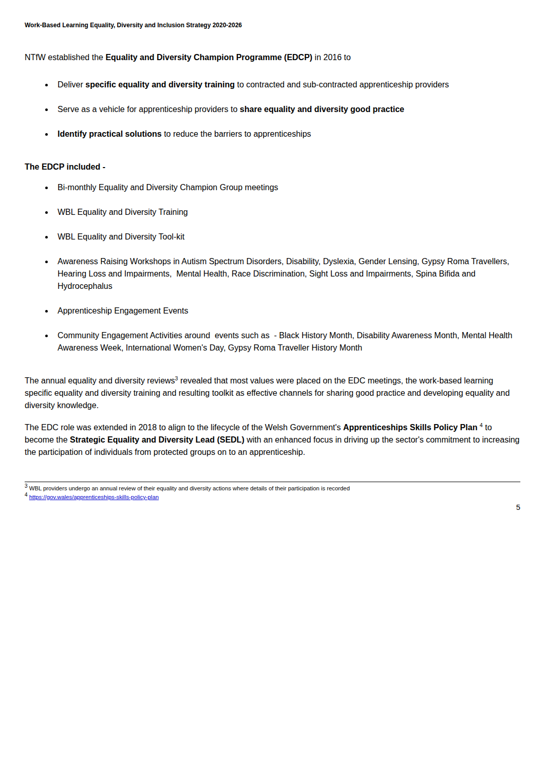Work-Based Learning Equality, Diversity and Inclusion Strategy 2020-2026
NTfW established the Equality and Diversity Champion Programme (EDCP) in 2016 to
Deliver specific equality and diversity training to contracted and sub-contracted apprenticeship providers
Serve as a vehicle for apprenticeship providers to share equality and diversity good practice
Identify practical solutions to reduce the barriers to apprenticeships
The EDCP included -
Bi-monthly Equality and Diversity Champion Group meetings
WBL Equality and Diversity Training
WBL Equality and Diversity Tool-kit
Awareness Raising Workshops in Autism Spectrum Disorders, Disability, Dyslexia, Gender Lensing, Gypsy Roma Travellers, Hearing Loss and Impairments, Mental Health, Race Discrimination, Sight Loss and Impairments, Spina Bifida and Hydrocephalus
Apprenticeship Engagement Events
Community Engagement Activities around events such as - Black History Month, Disability Awareness Month, Mental Health Awareness Week, International Women's Day, Gypsy Roma Traveller History Month
The annual equality and diversity reviews3 revealed that most values were placed on the EDC meetings, the work-based learning specific equality and diversity training and resulting toolkit as effective channels for sharing good practice and developing equality and diversity knowledge.
The EDC role was extended in 2018 to align to the lifecycle of the Welsh Government's Apprenticeships Skills Policy Plan 4 to become the Strategic Equality and Diversity Lead (SEDL) with an enhanced focus in driving up the sector's commitment to increasing the participation of individuals from protected groups on to an apprenticeship.
3 WBL providers undergo an annual review of their equality and diversity actions where details of their participation is recorded
4 https://gov.wales/apprenticeships-skills-policy-plan
5